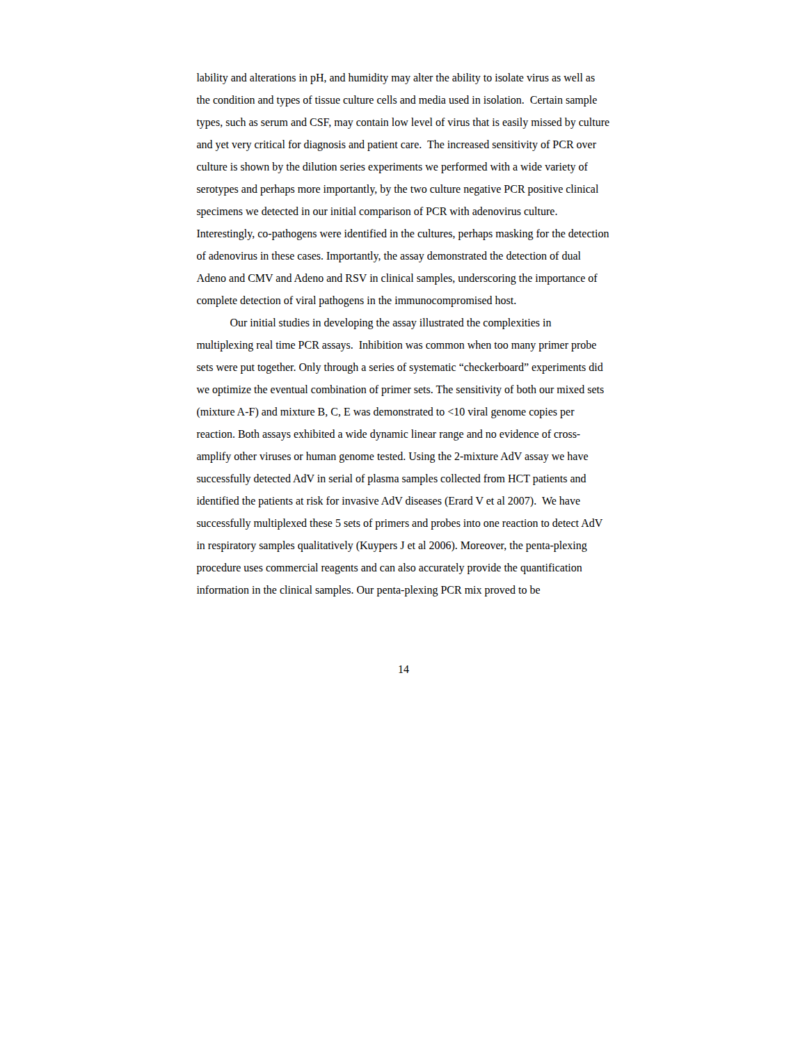lability and alterations in pH, and humidity may alter the ability to isolate virus as well as the condition and types of tissue culture cells and media used in isolation. Certain sample types, such as serum and CSF, may contain low level of virus that is easily missed by culture and yet very critical for diagnosis and patient care. The increased sensitivity of PCR over culture is shown by the dilution series experiments we performed with a wide variety of serotypes and perhaps more importantly, by the two culture negative PCR positive clinical specimens we detected in our initial comparison of PCR with adenovirus culture. Interestingly, co-pathogens were identified in the cultures, perhaps masking for the detection of adenovirus in these cases. Importantly, the assay demonstrated the detection of dual Adeno and CMV and Adeno and RSV in clinical samples, underscoring the importance of complete detection of viral pathogens in the immunocompromised host.
Our initial studies in developing the assay illustrated the complexities in multiplexing real time PCR assays. Inhibition was common when too many primer probe sets were put together. Only through a series of systematic “checkerboard” experiments did we optimize the eventual combination of primer sets. The sensitivity of both our mixed sets (mixture A-F) and mixture B, C, E was demonstrated to <10 viral genome copies per reaction. Both assays exhibited a wide dynamic linear range and no evidence of cross-amplify other viruses or human genome tested. Using the 2-mixture AdV assay we have successfully detected AdV in serial of plasma samples collected from HCT patients and identified the patients at risk for invasive AdV diseases (Erard V et al 2007). We have successfully multiplexed these 5 sets of primers and probes into one reaction to detect AdV in respiratory samples qualitatively (Kuypers J et al 2006). Moreover, the penta-plexing procedure uses commercial reagents and can also accurately provide the quantification information in the clinical samples. Our penta-plexing PCR mix proved to be
14